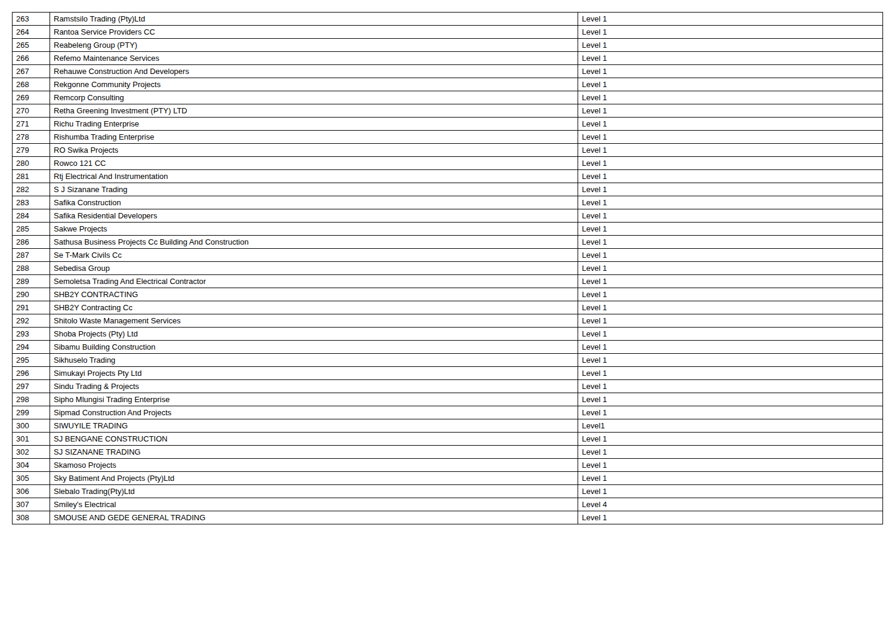| 263 | Ramstsilo Trading (Pty)Ltd | Level 1 |
| 264 | Rantoa Service Providers CC | Level 1 |
| 265 | Reabeleng Group (PTY) | Level 1 |
| 266 | Refemo Maintenance Services | Level 1 |
| 267 | Rehauwe Construction And Developers | Level 1 |
| 268 | Rekgonne Community Projects | Level 1 |
| 269 | Remcorp Consulting | Level 1 |
| 270 | Retha Greening Investment (PTY) LTD | Level 1 |
| 271 | Richu Trading Enterprise | Level 1 |
| 278 | Rishumba Trading Enterprise | Level 1 |
| 279 | RO Swika Projects | Level 1 |
| 280 | Rowco 121 CC | Level 1 |
| 281 | Rtj Electrical And Instrumentation | Level 1 |
| 282 | S J Sizanane Trading | Level 1 |
| 283 | Safika Construction | Level 1 |
| 284 | Safika Residential Developers | Level 1 |
| 285 | Sakwe Projects | Level 1 |
| 286 | Sathusa Business Projects Cc Building And Construction | Level 1 |
| 287 | Se T-Mark Civils Cc | Level 1 |
| 288 | Sebedisa Group | Level 1 |
| 289 | Semoletsa Trading And Electrical Contractor | Level 1 |
| 290 | SHB2Y CONTRACTING | Level 1 |
| 291 | SHB2Y Contracting Cc | Level 1 |
| 292 | Shitolo Waste Management Services | Level 1 |
| 293 | Shoba Projects (Pty) Ltd | Level 1 |
| 294 | Sibamu Building Construction | Level 1 |
| 295 | Sikhuselo Trading | Level 1 |
| 296 | Simukayi Projects Pty Ltd | Level 1 |
| 297 | Sindu Trading & Projects | Level 1 |
| 298 | Sipho Mlungisi Trading Enterprise | Level 1 |
| 299 | Sipmad Construction And Projects | Level 1 |
| 300 | SIWUYILE TRADING | Level1 |
| 301 | SJ BENGANE CONSTRUCTION | Level 1 |
| 302 | SJ SIZANANE TRADING | Level 1 |
| 304 | Skamoso Projects | Level 1 |
| 305 | Sky Batiment And Projects (Pty)Ltd | Level 1 |
| 306 | Slebalo Trading(Pty)Ltd | Level 1 |
| 307 | Smiley's Electrical | Level 4 |
| 308 | SMOUSE AND GEDE GENERAL TRADING | Level 1 |